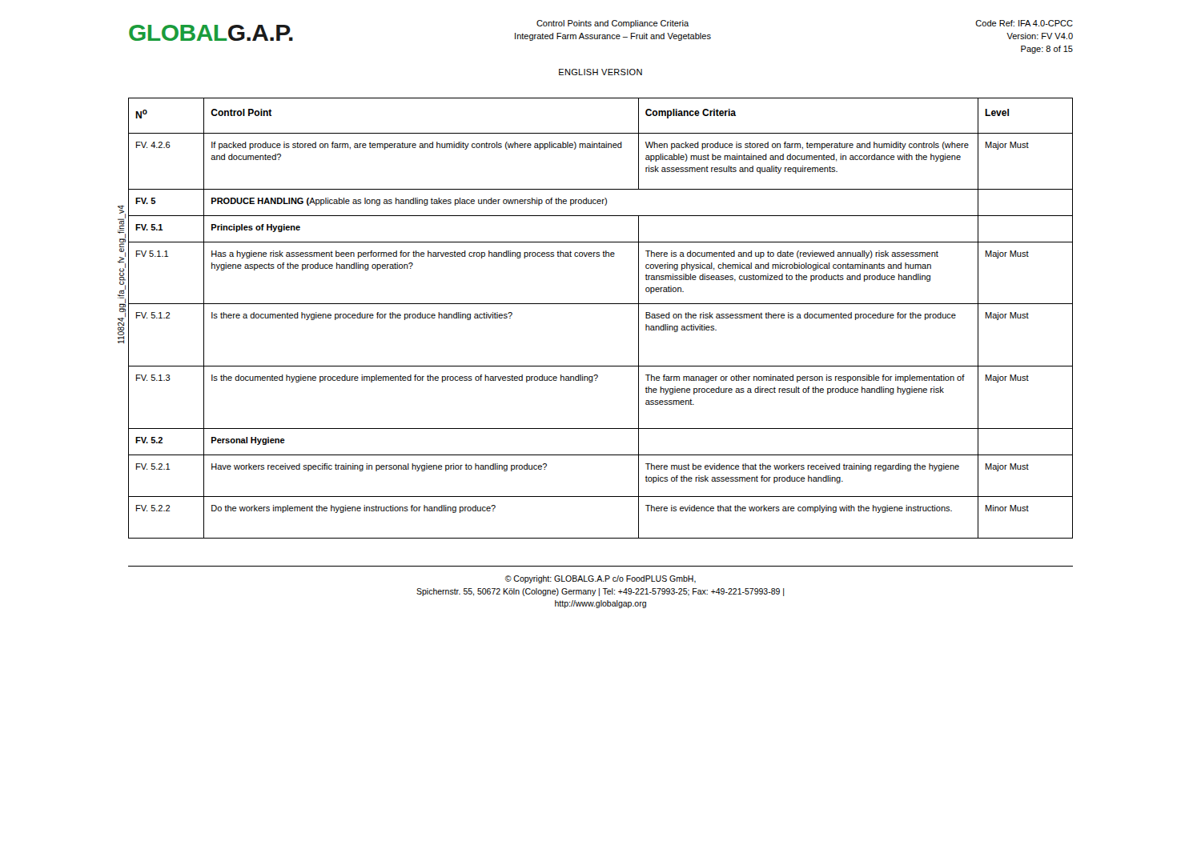110824_gg_ifa_cpcc_fv_eng_final_v4
GLOBAL G.A.P.
Control Points and Compliance Criteria
Integrated Farm Assurance – Fruit and Vegetables
Code Ref: IFA 4.0-CPCC
Version: FV V4.0
Page: 8 of 15
ENGLISH VERSION
| N o | Control Point | Compliance Criteria | Level |
| --- | --- | --- | --- |
| FV. 4.2.6 | If packed produce is stored on farm, are temperature and humidity controls (where applicable) maintained and documented? | When packed produce is stored on farm, temperature and humidity controls (where applicable) must be maintained and documented, in accordance with the hygiene risk assessment results and quality requirements. | Major Must |
| FV. 5 | PRODUCE HANDLING ( Applicable as long as handling takes place under ownership of the producer) | |
| FV. 5.1 | Principles of Hygiene | | |
| FV 5.1.1 | Has a hygiene risk assessment been performed for the harvested crop handling process that covers the hygiene aspects of the produce handling operation? | There is a documented and up to date (reviewed annually) risk assessment covering physical, chemical and microbiological contaminants and human transmissible diseases, customized to the products and produce handling operation. | Major Must |
| FV. 5.1.2 | Is there a documented hygiene procedure for the produce handling activities? | Based on the risk assessment there is a documented procedure for the produce handling activities. | Major Must |
| FV. 5.1.3 | Is the documented hygiene procedure implemented for the process of harvested produce handling? | The farm manager or other nominated person is responsible for implementation of the hygiene procedure as a direct result of the produce handling hygiene risk assessment. | Major Must |
| FV. 5.2 | Personal Hygiene | | |
| FV. 5.2.1 | Have workers received specific training in personal hygiene prior to handling produce? | There must be evidence that the workers received training regarding the hygiene topics of the risk assessment for produce handling. | Major Must |
| FV. 5.2.2 | Do the workers implement the hygiene instructions for handling produce? | There is evidence that the workers are complying with the hygiene instructions. | Minor Must |
© Copyright: GLOBALG.A.P c/o FoodPLUS GmbH,
Spichernstr. 55, 50672 Köln (Cologne) Germany | Tel: +49-221-57993-25; Fax: +49-221-57993-89 |
http://www.globalgap.org